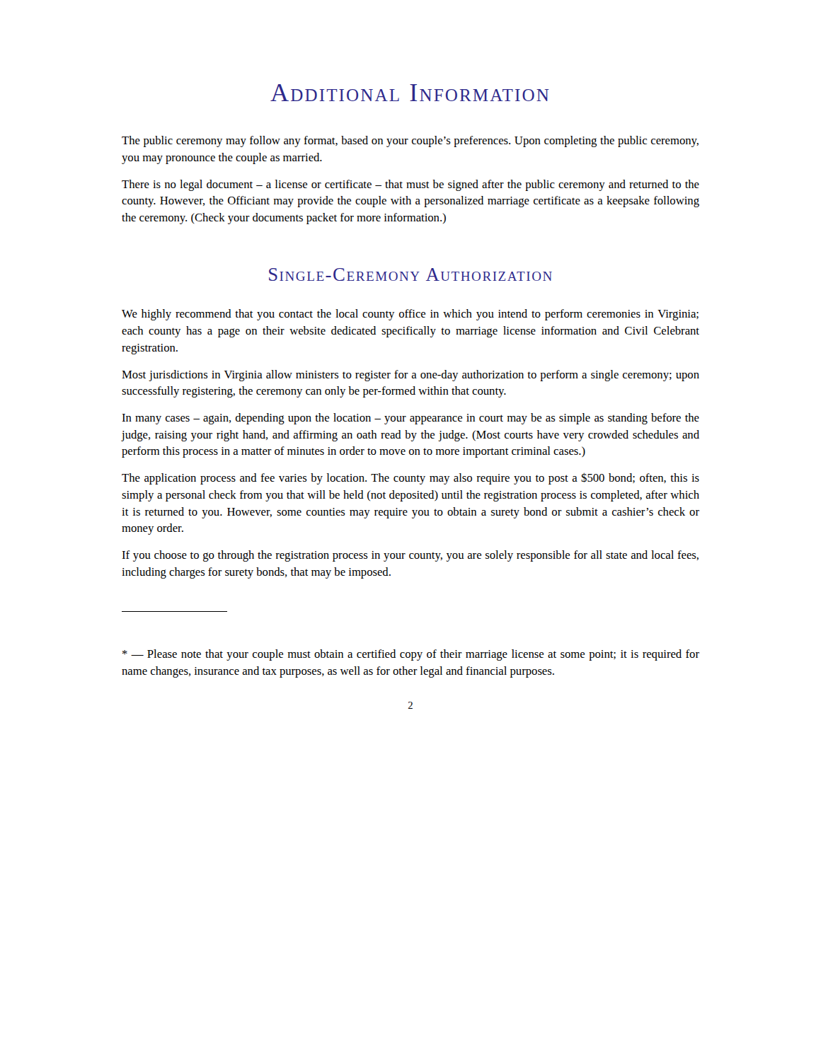Additional Information
The public ceremony may follow any format, based on your couple’s preferences. Upon completing the public ceremony, you may pronounce the couple as married.
There is no legal document – a license or certificate – that must be signed after the public ceremony and returned to the county. However, the Officiant may provide the couple with a personalized marriage certificate as a keepsake following the ceremony. (Check your documents packet for more information.)
Single-Ceremony Authorization
We highly recommend that you contact the local county office in which you intend to perform ceremonies in Virginia; each county has a page on their website dedicated specifically to marriage license information and Civil Celebrant registration.
Most jurisdictions in Virginia allow ministers to register for a one-day authorization to perform a single ceremony; upon successfully registering, the ceremony can only be per-formed within that county.
In many cases – again, depending upon the location – your appearance in court may be as simple as standing before the judge, raising your right hand, and affirming an oath read by the judge. (Most courts have very crowded schedules and perform this process in a matter of minutes in order to move on to more important criminal cases.)
The application process and fee varies by location. The county may also require you to post a $500 bond; often, this is simply a personal check from you that will be held (not deposited) until the registration process is completed, after which it is returned to you. However, some counties may require you to obtain a surety bond or submit a cashier’s check or money order.
If you choose to go through the registration process in your county, you are solely responsible for all state and local fees, including charges for surety bonds, that may be imposed.
* — Please note that your couple must obtain a certified copy of their marriage license at some point; it is required for name changes, insurance and tax purposes, as well as for other legal and financial purposes.
2